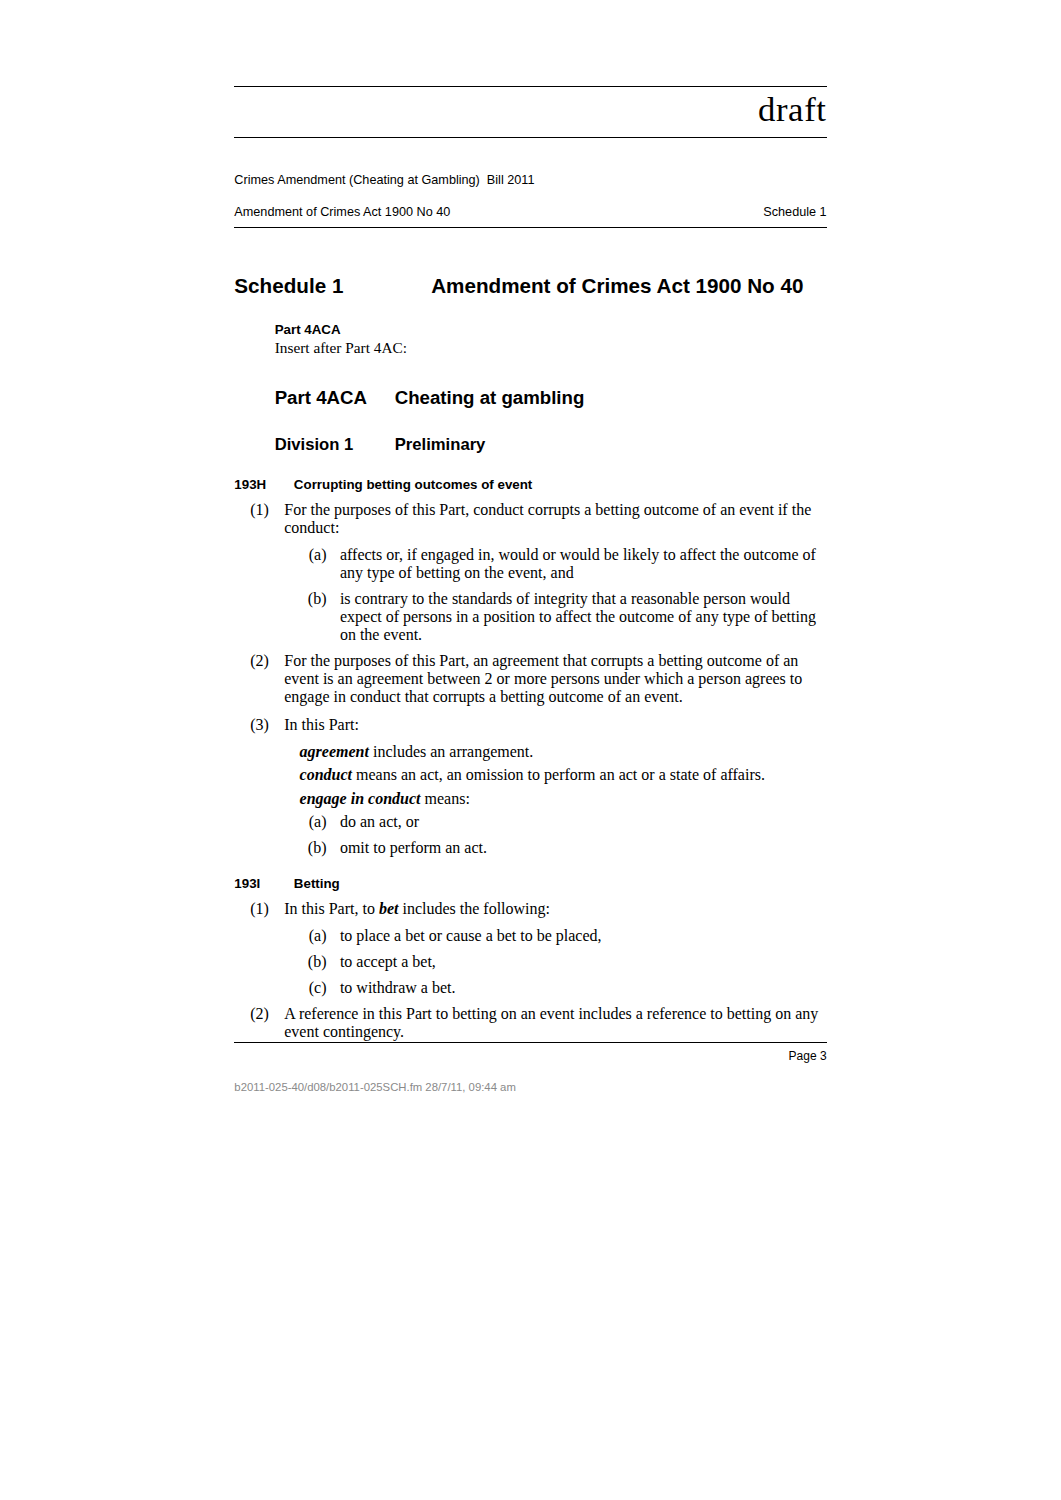draft
Crimes Amendment (Cheating at Gambling) Bill 2011
Amendment of Crimes Act 1900 No 40 Schedule 1
Schedule 1 Amendment of Crimes Act 1900 No 40
Part 4ACA
Insert after Part 4AC:
Part 4ACA Cheating at gambling
Division 1 Preliminary
193H Corrupting betting outcomes of event
(1) For the purposes of this Part, conduct corrupts a betting outcome of an event if the conduct:
(a) affects or, if engaged in, would or would be likely to affect the outcome of any type of betting on the event, and
(b) is contrary to the standards of integrity that a reasonable person would expect of persons in a position to affect the outcome of any type of betting on the event.
(2) For the purposes of this Part, an agreement that corrupts a betting outcome of an event is an agreement between 2 or more persons under which a person agrees to engage in conduct that corrupts a betting outcome of an event.
(3) In this Part:
agreement includes an arrangement.
conduct means an act, an omission to perform an act or a state of affairs.
engage in conduct means:
(a) do an act, or
(b) omit to perform an act.
193I Betting
(1) In this Part, to bet includes the following:
(a) to place a bet or cause a bet to be placed,
(b) to accept a bet,
(c) to withdraw a bet.
(2) A reference in this Part to betting on an event includes a reference to betting on any event contingency.
Page 3
b2011-025-40/d08/b2011-025SCH.fm 28/7/11, 09:44 am